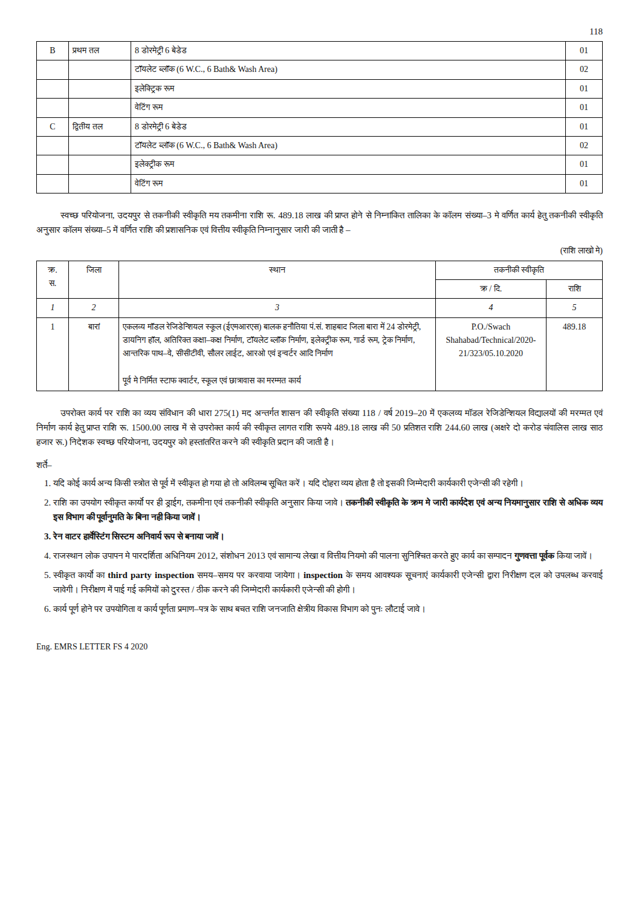118
| B | प्रथम तल | 8 डोरमेट्री 6 बेडेड | 01 |
| | | टॉयलेट ब्लॉक (6 W.C., 6 Bath& Wash Area) | 02 |
| | | इलेक्ट्रिक रूम | 01 |
| | | वेटिंग रूम | 01 |
| C | द्वितीय तल | 8 डोरमेट्री 6 बेडेड | 01 |
| | | टॉयलेट ब्लॉक (6 W.C., 6 Bath& Wash Area) | 02 |
| | | इलेक्ट्रीक रूम | 01 |
| | | वेटिंग रूम | 01 |
स्वच्छ परियोजना, उदयपुर से तकनीकी स्वीकृति मय तकमीना राशि रू. 489.18 लाख की प्राप्त होने से निम्नांकित तालिका के कॉलम संख्या–3 मे वर्णित कार्य हेतु तकनीकी स्वीकृति अनुसार कॉलम संख्या–5 में वर्णित राशि की प्रशासनिक एवं वित्तीय स्वीकृति निम्नानुसार जारी की जाती है –
(राशि लाखो मे)
| क्र. स. | जिला | स्थान | तकनीकी स्वीकृति |
| --- | --- | --- | --- |
| क्र / दि. | राशि |
| 1 | 2 | 3 | 4 | 5 |
| 1 | बारां | एकलव्य मॉडल रेजिडेन्शियल स्कूल (ईएमआरएस) बालक हनौतिया पं.सं. शाहबाद जिला बारा में 24 डोरमेट्री, डायनिग हॉल, अतिरिक्त कक्षा–कक्ष निर्माण, टॉयलेट ब्लॉक निर्माण, इलेक्ट्रीक रूम, गार्ड रूम, ट्रेक निर्माण, आन्तरिक पाथ–वे, सीसीटीवी, सौलर लाईट, आरओ एवं इन्वर्टर आदि निर्माण पूर्व मे निर्मित स्टाफ क्वार्टर, स्कूल एवं छात्रावास का मरम्मत कार्य | P.O./Swach Shahabad/Technical/2020-21/323/05.10.2020 | 489.18 |
उपरोक्त कार्य पर राशि का व्यय संविधान की धारा 275(1) मद अन्तर्गत शासन की स्वीकृति संख्या 118 / वर्ष 2019–20 में एकलव्य मॉडल रेजिडेन्शियल विद्यालयों की मरम्मत एवं निर्माण कार्य हेतु प्राप्त राशि रू. 1500.00 लाख में से उपरोक्त कार्य की स्वीकृत लागत राशि रूपये 489.18 लाख की 50 प्रतिशत राशि 244.60 लाख (अक्षरे दो करोड चंवालिस लाख साठ हजार रू.) निदेशक स्वच्छ परियोजना, उदयपुर को हस्तांतरित करने की स्वीकृति प्रदान की जाती है।
शर्ते–
यदि कोई कार्य अन्य किसी स्त्रोत से पूर्व में स्वीकृत हो गया हो तो अविलम्ब सूचित करें। यदि दोहरा व्यय होता है तो इसकी जिम्मेदारी कार्यकारी एजेन्सी की रहेगी।
राशि का उपयोग स्वीकृत कार्यो पर ही ड्राईग, तकमीना एवं तकनीकी स्वीकृति अनुसार किया जावे। तकनीकी स्वीकृति के क्रम मे जारी कार्यदेश एवं अन्य नियमानुसार राशि से अधिक व्यय इस विभाग की पूर्वानुमति के बिना नही किया जावें।
रेन वाटर हार्वेस्टिंग सिस्टम अनिवार्य रूप से बनाया जावें।
राजस्थान लोक उपापन मे पारदर्शिता अधिनियम 2012, संशोधन 2013 एवं सामान्य लेखा व वित्तीय नियमो की पालना सुनिश्चित करते हुए कार्य का सम्पादन गुणवत्ता पूर्वक किया जावें।
स्वीकृत कार्यो का third party inspection समय–समय पर करवाया जायेगा। inspection के समय आवश्यक सूचनाएं कार्यकारी एजेन्सी द्वारा निरीक्षण दल को उपलब्ध करवाई जावेगी। निरीक्षण में पाई गई कमियों को दुरस्त / ठीक करने की जिम्मेदारी कार्यकारी एजेन्सी की होगी।
कार्य पूर्ण होने पर उपयोगिता व कार्य पूर्णता प्रमाण–पत्र के साथ बचत राशि जनजाति क्षेत्रीय विकास विभाग को पुनः लौटाई जावे।
Eng. EMRS LETTER FS 4 2020